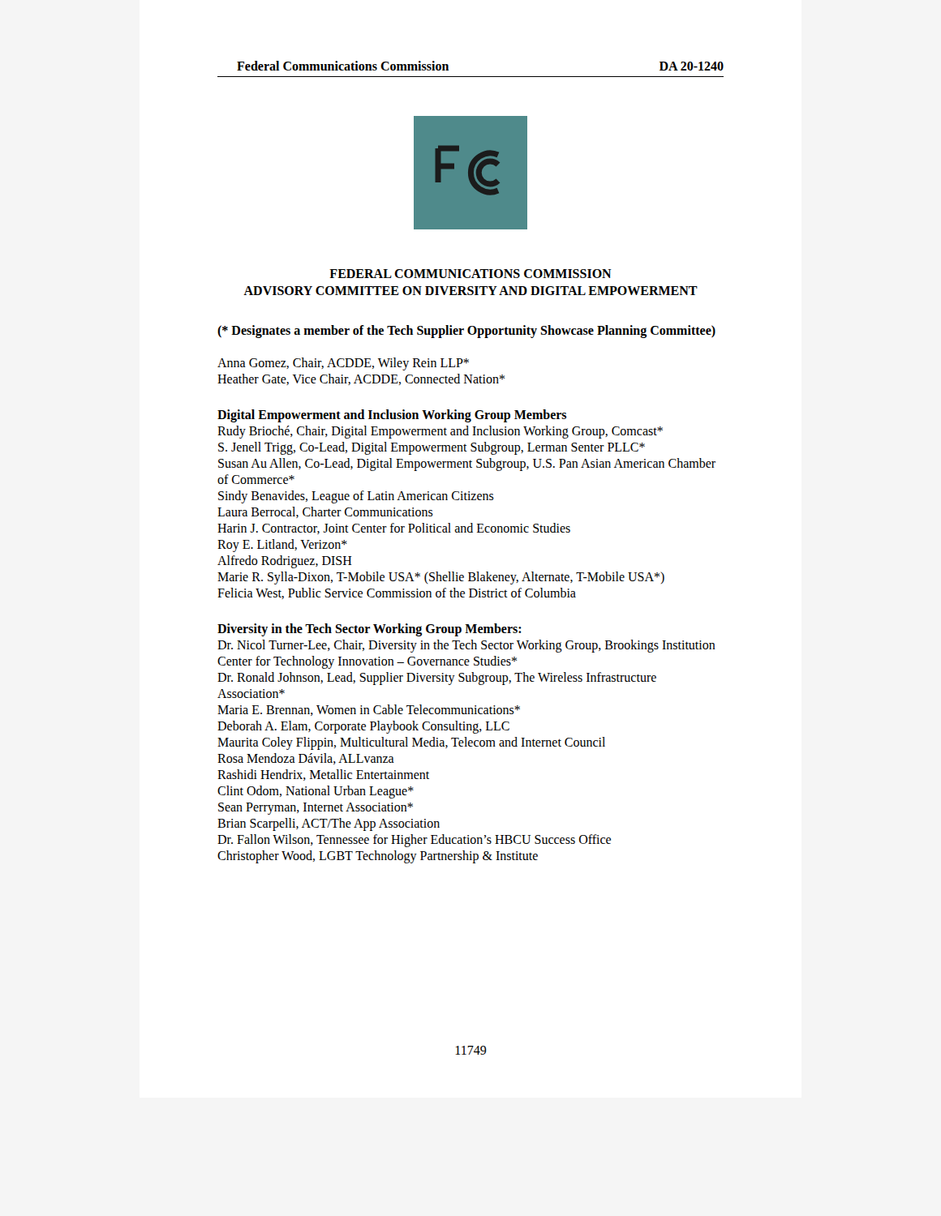Federal Communications Commission DA 20-1240
Federal Communications Commission
Advisory Committee on Diversity and Digital Empowerment
(* Designates a member of the Tech Supplier Opportunity Showcase Planning Committee)
Anna Gomez, Chair, ACDDE, Wiley Rein LLP*
Heather Gate, Vice Chair, ACDDE, Connected Nation*
Digital Empowerment and Inclusion Working Group Members
Rudy Brioché, Chair, Digital Empowerment and Inclusion Working Group, Comcast*
S. Jenell Trigg, Co-Lead, Digital Empowerment Subgroup, Lerman Senter PLLC*
Susan Au Allen, Co-Lead, Digital Empowerment Subgroup, U.S. Pan Asian American Chamber of Commerce*
Sindy Benavides, League of Latin American Citizens
Laura Berrocal, Charter Communications
Harin J. Contractor, Joint Center for Political and Economic Studies
Roy E. Litland, Verizon*
Alfredo Rodriguez, DISH
Marie R. Sylla-Dixon, T-Mobile USA* (Shellie Blakeney, Alternate, T-Mobile USA*)
Felicia West, Public Service Commission of the District of Columbia
Diversity in the Tech Sector Working Group Members:
Dr. Nicol Turner-Lee, Chair, Diversity in the Tech Sector Working Group, Brookings Institution Center for Technology Innovation – Governance Studies*
Dr. Ronald Johnson, Lead, Supplier Diversity Subgroup, The Wireless Infrastructure Association*
Maria E. Brennan, Women in Cable Telecommunications*
Deborah A. Elam, Corporate Playbook Consulting, LLC
Maurita Coley Flippin, Multicultural Media, Telecom and Internet Council
Rosa Mendoza Dávila, ALLvanza
Rashidi Hendrix, Metallic Entertainment
Clint Odom, National Urban League*
Sean Perryman, Internet Association*
Brian Scarpelli, ACT/The App Association
Dr. Fallon Wilson, Tennessee for Higher Education’s HBCU Success Office
Christopher Wood, LGBT Technology Partnership & Institute
11749